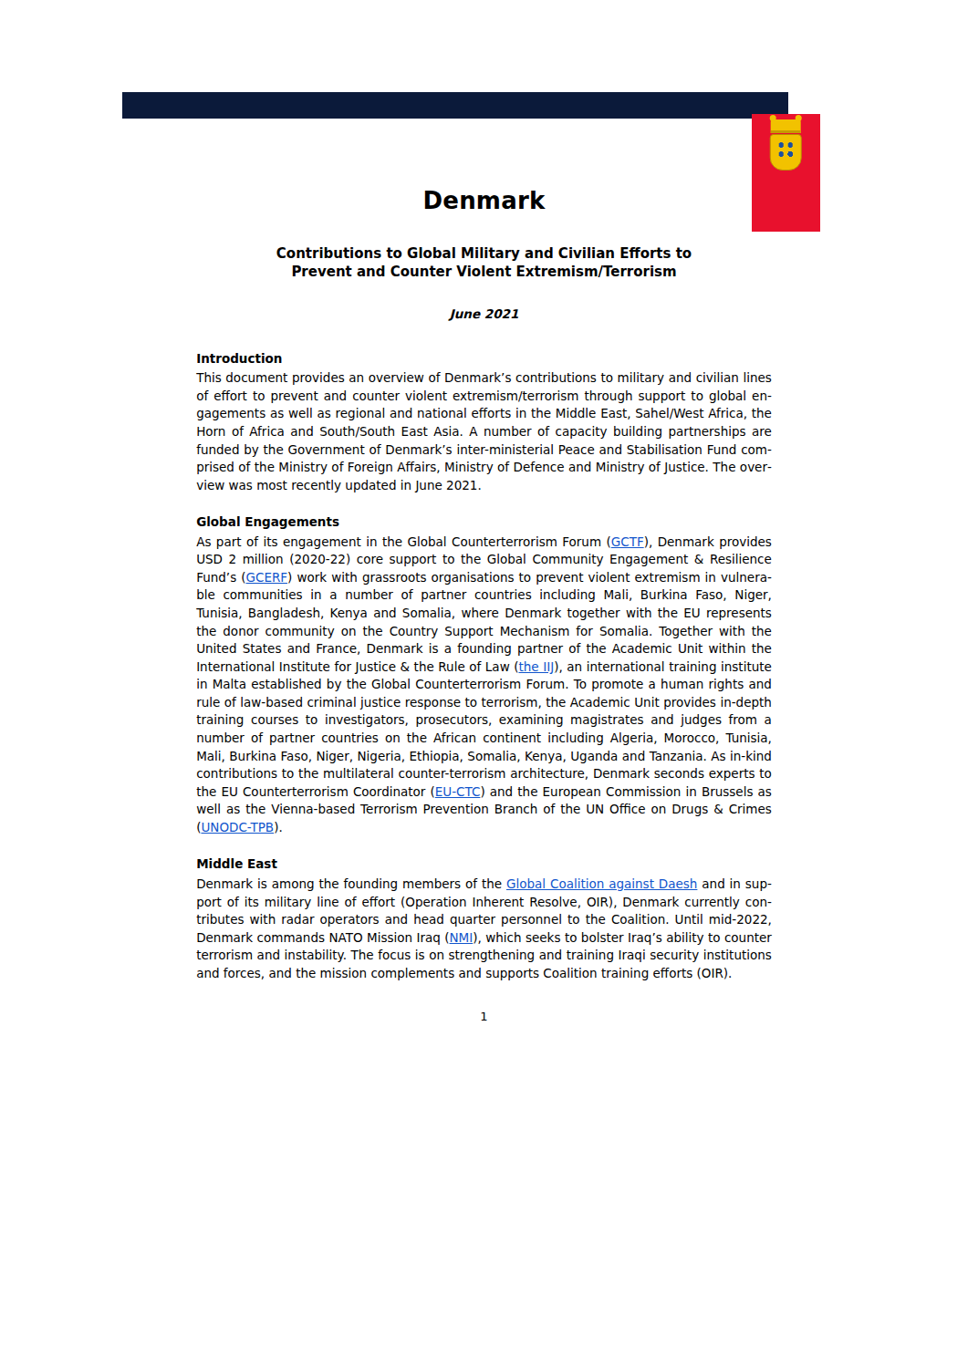Denmark
Contributions to Global Military and Civilian Efforts to
Prevent and Counter Violent Extremism/Terrorism
June 2021
Introduction
This document provides an overview of Denmark’s contributions to military and civilian lines of effort to prevent and counter violent extremism/terrorism through support to global engagements as well as regional and national efforts in the Middle East, Sahel/West Africa, the Horn of Africa and South/South East Asia. A number of capacity building partnerships are funded by the Government of Denmark’s inter-ministerial Peace and Stabilisation Fund comprised of the Ministry of Foreign Affairs, Ministry of Defence and Ministry of Justice. The overview was most recently updated in June 2021.
Global Engagements
As part of its engagement in the Global Counterterrorism Forum (GCTF), Denmark provides USD 2 million (2020-22) core support to the Global Community Engagement & Resilience Fund’s (GCERF) work with grassroots organisations to prevent violent extremism in vulnerable communities in a number of partner countries including Mali, Burkina Faso, Niger, Tunisia, Bangladesh, Kenya and Somalia, where Denmark together with the EU represents the donor community on the Country Support Mechanism for Somalia. Together with the United States and France, Denmark is a founding partner of the Academic Unit within the International Institute for Justice & the Rule of Law (the IIJ), an international training institute in Malta established by the Global Counterterrorism Forum. To promote a human rights and rule of law-based criminal justice response to terrorism, the Academic Unit provides in-depth training courses to investigators, prosecutors, examining magistrates and judges from a number of partner countries on the African continent including Algeria, Morocco, Tunisia, Mali, Burkina Faso, Niger, Nigeria, Ethiopia, Somalia, Kenya, Uganda and Tanzania. As in-kind contributions to the multilateral counter-terrorism architecture, Denmark seconds experts to the EU Counterterrorism Coordinator (EU-CTC) and the European Commission in Brussels as well as the Vienna-based Terrorism Prevention Branch of the UN Office on Drugs & Crimes (UNODC-TPB).
Middle East
Denmark is among the founding members of the Global Coalition against Daesh and in support of its military line of effort (Operation Inherent Resolve, OIR), Denmark currently contributes with radar operators and head quarter personnel to the Coalition. Until mid-2022, Denmark commands NATO Mission Iraq (NMI), which seeks to bolster Iraq’s ability to counter terrorism and instability. The focus is on strengthening and training Iraqi security institutions and forces, and the mission complements and supports Coalition training efforts (OIR).
1